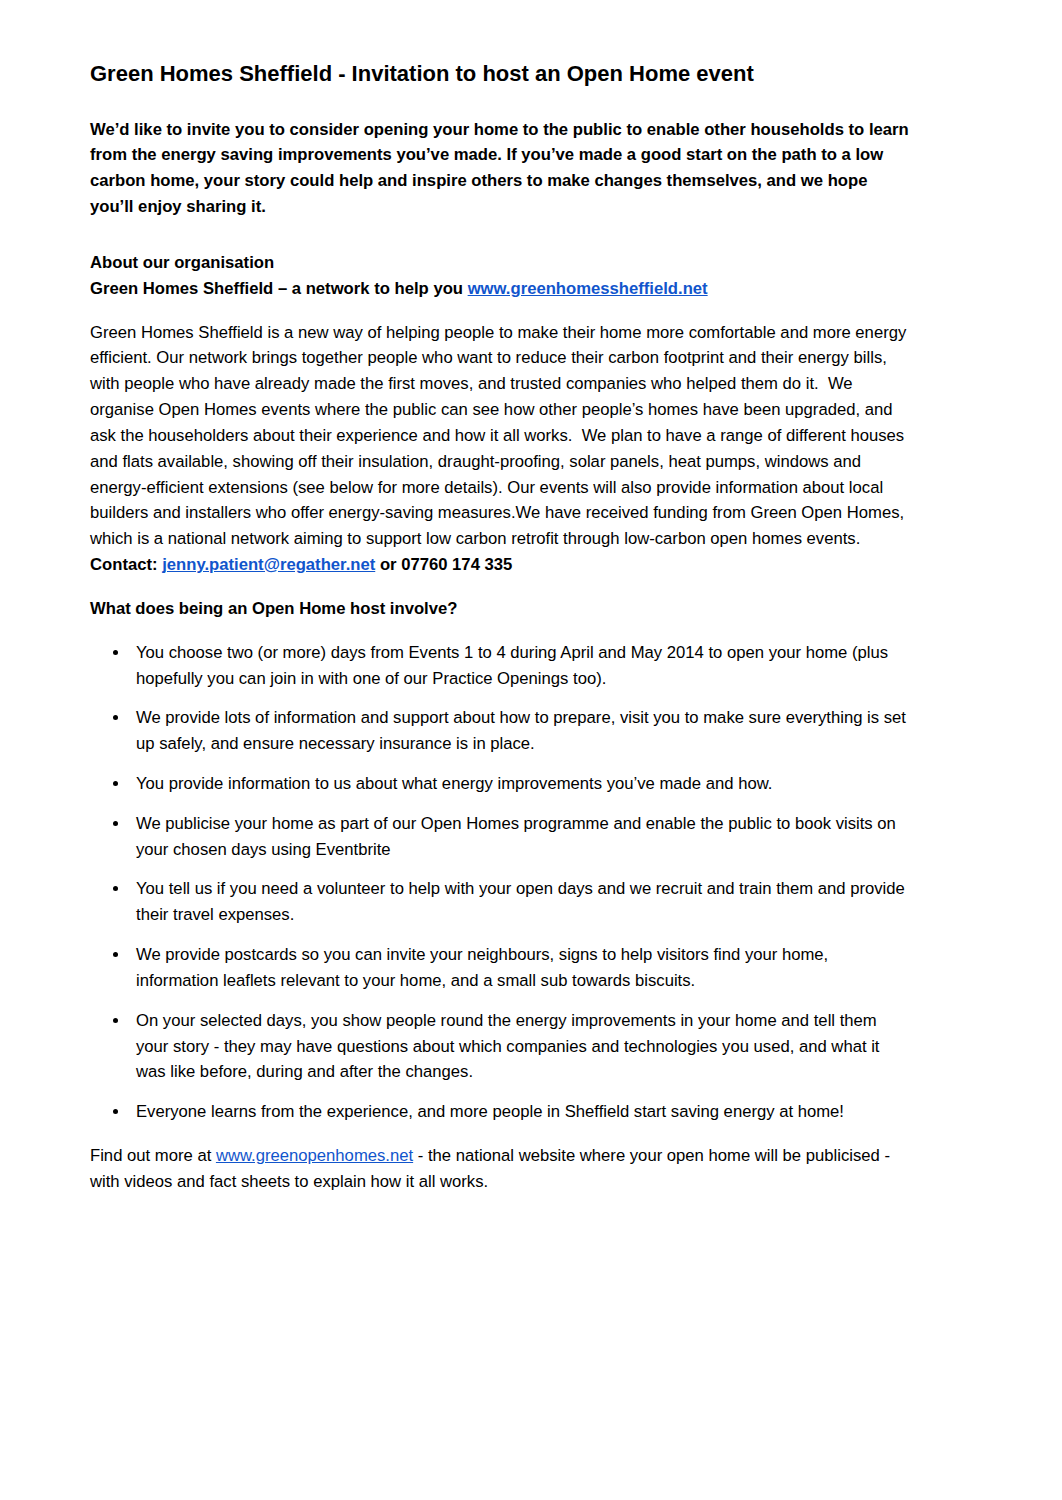Green Homes Sheffield - Invitation to host an Open Home event
We’d like to invite you to consider opening your home to the public to enable other households to learn from the energy saving improvements you’ve made. If you’ve made a good start on the path to a low carbon home, your story could help and inspire others to make changes themselves, and we hope you’ll enjoy sharing it.
About our organisation
Green Homes Sheffield – a network to help you www.greenhomessheffield.net
Green Homes Sheffield is a new way of helping people to make their home more comfortable and more energy efficient. Our network brings together people who want to reduce their carbon footprint and their energy bills, with people who have already made the first moves, and trusted companies who helped them do it. We organise Open Homes events where the public can see how other people’s homes have been upgraded, and ask the householders about their experience and how it all works. We plan to have a range of different houses and flats available, showing off their insulation, draught-proofing, solar panels, heat pumps, windows and energy-efficient extensions (see below for more details). Our events will also provide information about local builders and installers who offer energy-saving measures.We have received funding from Green Open Homes, which is a national network aiming to support low carbon retrofit through low-carbon open homes events.
Contact: jenny.patient@regather.net or 07760 174 335
What does being an Open Home host involve?
You choose two (or more) days from Events 1 to 4 during April and May 2014 to open your home (plus hopefully you can join in with one of our Practice Openings too).
We provide lots of information and support about how to prepare, visit you to make sure everything is set up safely, and ensure necessary insurance is in place.
You provide information to us about what energy improvements you’ve made and how.
We publicise your home as part of our Open Homes programme and enable the public to book visits on your chosen days using Eventbrite
You tell us if you need a volunteer to help with your open days and we recruit and train them and provide their travel expenses.
We provide postcards so you can invite your neighbours, signs to help visitors find your home, information leaflets relevant to your home, and a small sub towards biscuits.
On your selected days, you show people round the energy improvements in your home and tell them your story - they may have questions about which companies and technologies you used, and what it was like before, during and after the changes.
Everyone learns from the experience, and more people in Sheffield start saving energy at home!
Find out more at www.greenopenhomes.net - the national website where your open home will be publicised - with videos and fact sheets to explain how it all works.